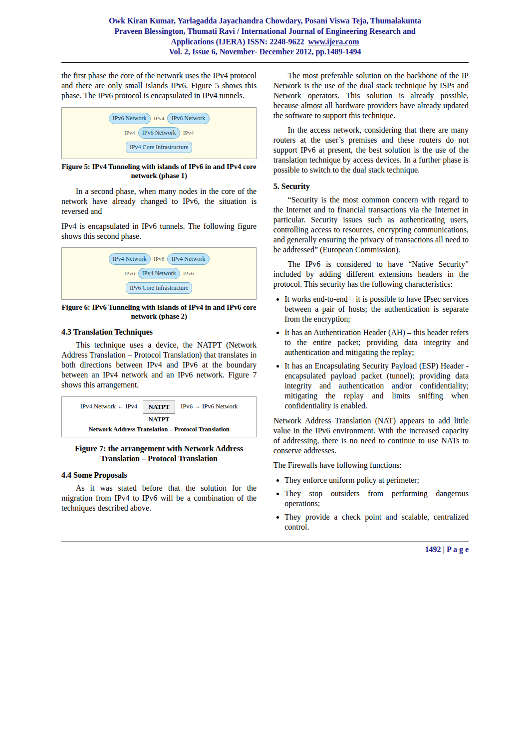Owk Kiran Kumar, Yarlagadda Jayachandra Chowdary, Posani Viswa Teja, Thumalakunta Praveen Blessington, Thumati Ravi / International Journal of Engineering Research and Applications (IJERA) ISSN: 2248-9622 www.ijera.com Vol. 2, Issue 6, November- December 2012, pp.1489-1494
the first phase the core of the network uses the IPv4 protocol and there are only small islands IPv6. Figure 5 shows this phase. The IPv6 protocol is encapsulated in IPv4 tunnels.
IPv6 Network IPv4 IPv6 Network
IPv4 IPv6 Network IPv4
IPv4 Core Infrastructure
Figure 5: IPv4 Tunneling with islands of IPv6 in and IPv4 core network (phase 1)
In a second phase, when many nodes in the core of the network have already changed to IPv6, the situation is reversed and
IPv4 is encapsulated in IPv6 tunnels. The following figure shows this second phase.
IPv4 Network IPv6 IPv4 Network
IPv6 IPv4 Network IPv6
IPv6 Core Infrastructure
Figure 6: IPv6 Tunneling with islands of IPv4 in and IPv6 core network (phase 2)
4.3 Translation Techniques
This technique uses a device, the NATPT (Network Address Translation – Protocol Translation) that translates in both directions between IPv4 and IPv6 at the boundary between an IPv4 network and an IPv6 network. Figure 7 shows this arrangement.
IPv4 Network ← IPv4 NATPT IPv6 → IPv6 Network NATPT Network Address Translation – Protocol Translation
Figure 7: the arrangement with Network Address Translation – Protocol Translation
4.4 Some Proposals
As it was stated before that the solution for the migration from IPv4 to IPv6 will be a combination of the techniques described above.
The most preferable solution on the backbone of the IP Network is the use of the dual stack technique by ISPs and Network operators. This solution is already possible, because almost all hardware providers have already updated the software to support this technique.
In the access network, considering that there are many routers at the user’s premises and these routers do not support IPv6 at present, the best solution is the use of the translation technique by access devices. In a further phase is possible to switch to the dual stack technique.
5. Security
“Security is the most common concern with regard to the Internet and to financial transactions via the Internet in particular. Security issues such as authenticating users, controlling access to resources, encrypting communications, and generally ensuring the privacy of transactions all need to be addressed” (European Commission).
The IPv6 is considered to have “Native Security” included by adding different extensions headers in the protocol. This security has the following characteristics:
It works end-to-end – it is possible to have IPsec services between a pair of hosts; the authentication is separate from the encryption;
It has an Authentication Header (AH) – this header refers to the entire packet; providing data integrity and authentication and mitigating the replay;
It has an Encapsulating Security Payload (ESP) Header - encapsulated payload packet (tunnel); providing data integrity and authentication and/or confidentiality; mitigating the replay and limits sniffing when confidentiality is enabled.
Network Address Translation (NAT) appears to add little value in the IPv6 environment. With the increased capacity of addressing, there is no need to continue to use NATs to conserve addresses.
The Firewalls have following functions:
They enforce uniform policy at perimeter;
They stop outsiders from performing dangerous operations;
They provide a check point and scalable, centralized control.
1492 | P a g e